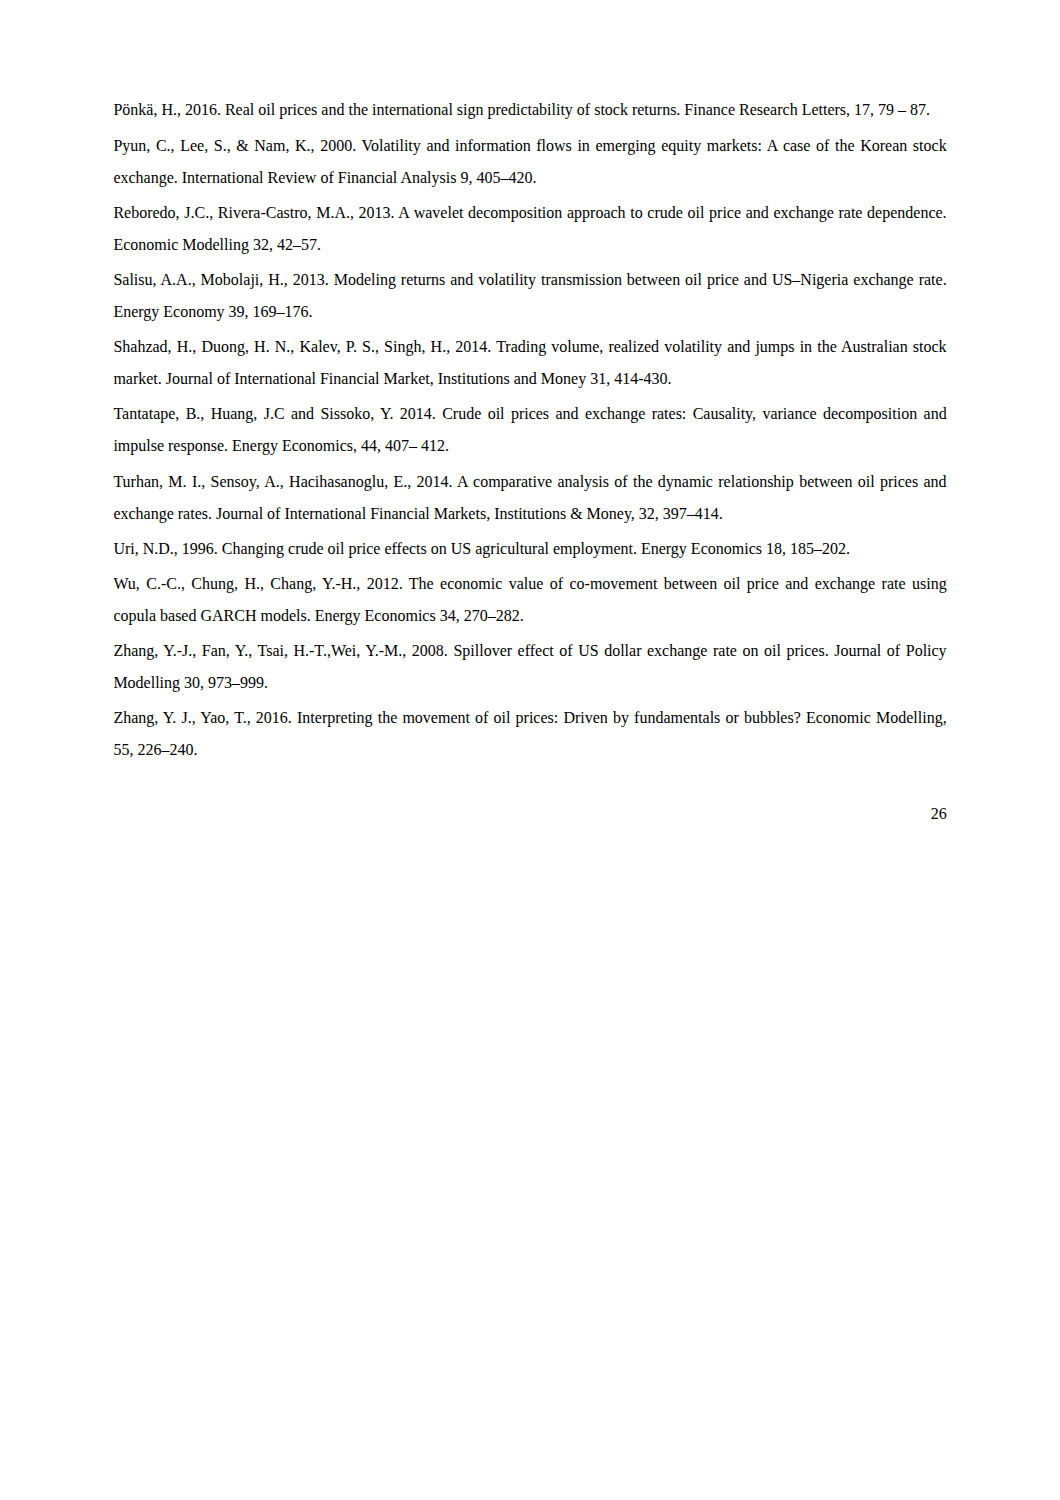Pönkä, H., 2016. Real oil prices and the international sign predictability of stock returns. Finance Research Letters, 17, 79 – 87.
Pyun, C., Lee, S., & Nam, K., 2000. Volatility and information flows in emerging equity markets: A case of the Korean stock exchange. International Review of Financial Analysis 9, 405–420.
Reboredo, J.C., Rivera-Castro, M.A., 2013. A wavelet decomposition approach to crude oil price and exchange rate dependence. Economic Modelling 32, 42–57.
Salisu, A.A., Mobolaji, H., 2013. Modeling returns and volatility transmission between oil price and US–Nigeria exchange rate. Energy Economy 39, 169–176.
Shahzad, H., Duong, H. N., Kalev, P. S., Singh, H., 2014. Trading volume, realized volatility and jumps in the Australian stock market. Journal of International Financial Market, Institutions and Money 31, 414-430.
Tantatape, B., Huang, J.C and Sissoko, Y. 2014. Crude oil prices and exchange rates: Causality, variance decomposition and impulse response. Energy Economics, 44, 407– 412.
Turhan, M. I., Sensoy, A., Hacihasanoglu, E., 2014. A comparative analysis of the dynamic relationship between oil prices and exchange rates. Journal of International Financial Markets, Institutions & Money, 32, 397–414.
Uri, N.D., 1996. Changing crude oil price effects on US agricultural employment. Energy Economics 18, 185–202.
Wu, C.-C., Chung, H., Chang, Y.-H., 2012. The economic value of co-movement between oil price and exchange rate using copula based GARCH models. Energy Economics 34, 270–282.
Zhang, Y.-J., Fan, Y., Tsai, H.-T.,Wei, Y.-M., 2008. Spillover effect of US dollar exchange rate on oil prices. Journal of Policy Modelling 30, 973–999.
Zhang, Y. J., Yao, T., 2016. Interpreting the movement of oil prices: Driven by fundamentals or bubbles? Economic Modelling, 55, 226–240.
26